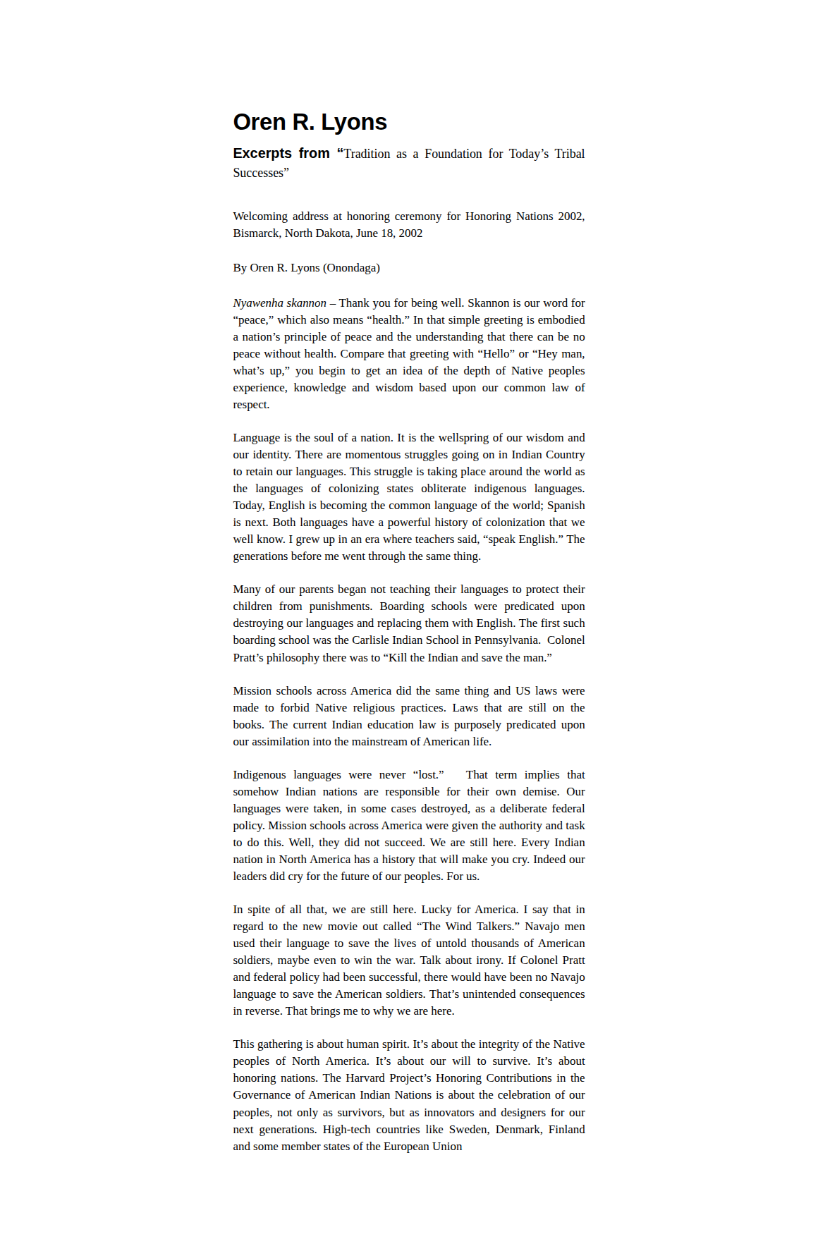Oren R. Lyons
Excerpts from “Tradition as a Foundation for Today’s Tribal Successes”
Welcoming address at honoring ceremony for Honoring Nations 2002, Bismarck, North Dakota, June 18, 2002
By Oren R. Lyons (Onondaga)
Nyawenha skannon – Thank you for being well. Skannon is our word for “peace,” which also means “health.” In that simple greeting is embodied a nation’s principle of peace and the understanding that there can be no peace without health. Compare that greeting with “Hello” or “Hey man, what’s up,” you begin to get an idea of the depth of Native peoples experience, knowledge and wisdom based upon our common law of respect.
Language is the soul of a nation. It is the wellspring of our wisdom and our identity. There are momentous struggles going on in Indian Country to retain our languages. This struggle is taking place around the world as the languages of colonizing states obliterate indigenous languages. Today, English is becoming the common language of the world; Spanish is next. Both languages have a powerful history of colonization that we well know. I grew up in an era where teachers said, “speak English.” The generations before me went through the same thing.
Many of our parents began not teaching their languages to protect their children from punishments. Boarding schools were predicated upon destroying our languages and replacing them with English. The first such boarding school was the Carlisle Indian School in Pennsylvania. Colonel Pratt’s philosophy there was to “Kill the Indian and save the man.”
Mission schools across America did the same thing and US laws were made to forbid Native religious practices. Laws that are still on the books. The current Indian education law is purposely predicated upon our assimilation into the mainstream of American life.
Indigenous languages were never “lost.” That term implies that somehow Indian nations are responsible for their own demise. Our languages were taken, in some cases destroyed, as a deliberate federal policy. Mission schools across America were given the authority and task to do this. Well, they did not succeed. We are still here. Every Indian nation in North America has a history that will make you cry. Indeed our leaders did cry for the future of our peoples. For us.
In spite of all that, we are still here. Lucky for America. I say that in regard to the new movie out called “The Wind Talkers.” Navajo men used their language to save the lives of untold thousands of American soldiers, maybe even to win the war. Talk about irony. If Colonel Pratt and federal policy had been successful, there would have been no Navajo language to save the American soldiers. That’s unintended consequences in reverse. That brings me to why we are here.
This gathering is about human spirit. It’s about the integrity of the Native peoples of North America. It’s about our will to survive. It’s about honoring nations. The Harvard Project’s Honoring Contributions in the Governance of American Indian Nations is about the celebration of our peoples, not only as survivors, but as innovators and designers for our next generations. High-tech countries like Sweden, Denmark, Finland and some member states of the European Union